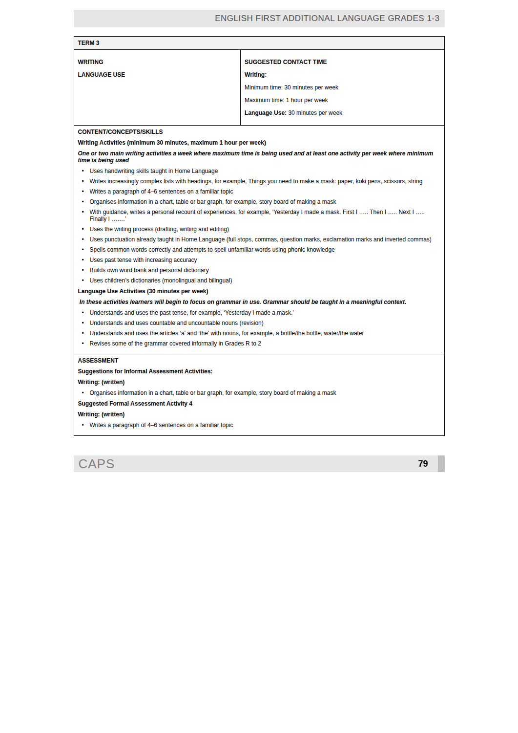ENGLISH FIRST ADDITIONAL LANGUAGE GRADES 1-3
| TERM 3 |
| WRITING LANGUAGE USE | SUGGESTED CONTACT TIME Writing: Minimum time: 30 minutes per week Maximum time: 1 hour per week Language Use: 30 minutes per week |
| CONTENT/CONCEPTS/SKILLS Writing Activities (minimum 30 minutes, maximum 1 hour per week) One or two main writing activities a week where maximum time is being used and at least one activity per week where minimum time is being used Uses handwriting skills taught in Home Language Writes increasingly complex lists with headings, for example, Things you need to make a mask : paper, koki pens, scissors, string Writes a paragraph of 4–6 sentences on a familiar topic Organises information in a chart, table or bar graph, for example, story board of making a mask With guidance, writes a personal recount of experiences, for example, ‘Yesterday I made a mask. First I ….. Then I ….. Next I ….. Finally I …….’ Uses the writing process (drafting, writing and editing) Uses punctuation already taught in Home Language (full stops, commas, question marks, exclamation marks and inverted commas) Spells common words correctly and attempts to spell unfamiliar words using phonic knowledge Uses past tense with increasing accuracy Builds own word bank and personal dictionary Uses children’s dictionaries (monolingual and bilingual) Language Use Activities (30 minutes per week) In these activities learners will begin to focus on grammar in use. Grammar should be taught in a meaningful context. Understands and uses the past tense, for example, ‘Yesterday I made a mask.’ Understands and uses countable and uncountable nouns (revision) Understands and uses the articles ‘a’ and ‘the’ with nouns, for example, a bottle/the bottle, water/the water Revises some of the grammar covered informally in Grades R to 2 |
| ASSESSMENT Suggestions for Informal Assessment Activities: Writing: (written) Organises information in a chart, table or bar graph, for example, story board of making a mask Suggested Formal Assessment Activity 4 Writing: (written) Writes a paragraph of 4–6 sentences on a familiar topic |
CAPS
79